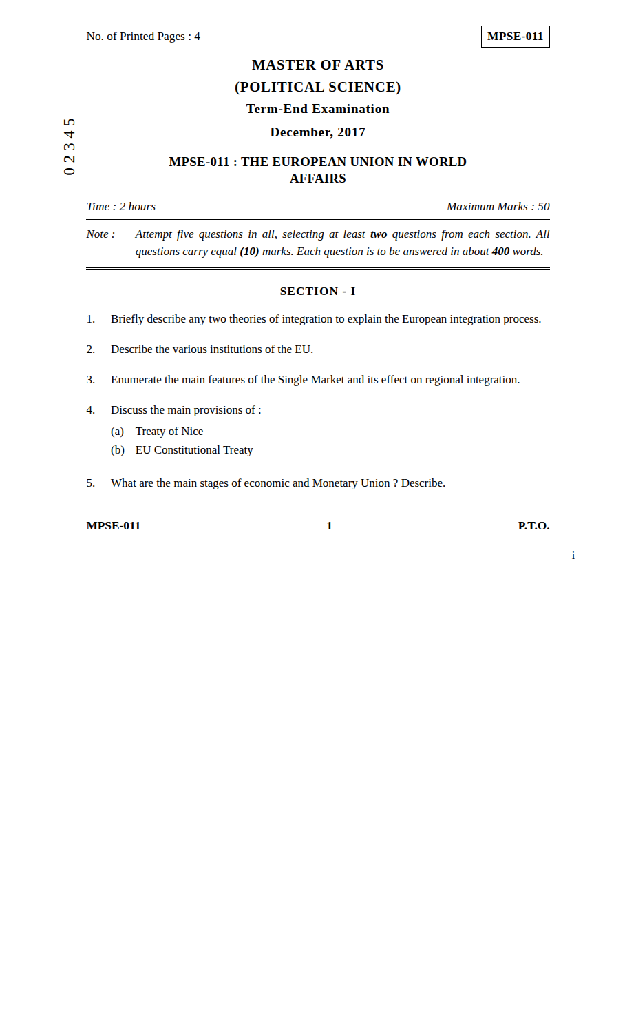02345
No. of Printed Pages : 4
MPSE-011
MASTER OF ARTS
(POLITICAL SCIENCE)
Term-End Examination
December, 2017
MPSE-011 : THE EUROPEAN UNION IN WORLD
AFFAIRS
Time : 2 hours
Maximum Marks : 50
Note :
Attempt five questions in all, selecting at least two questions from each section. All questions carry equal (10) marks. Each question is to be answered in about 400 words.
SECTION - I
1. Briefly describe any two theories of integration to explain the European integration process.
2. Describe the various institutions of the EU.
3. Enumerate the main features of the Single Market and its effect on regional integration.
4. Discuss the main provisions of :
(a) Treaty of Nice
(b) EU Constitutional Treaty
5. What are the main stages of economic and Monetary Union ? Describe.
MPSE-011
1
P.T.O.
i